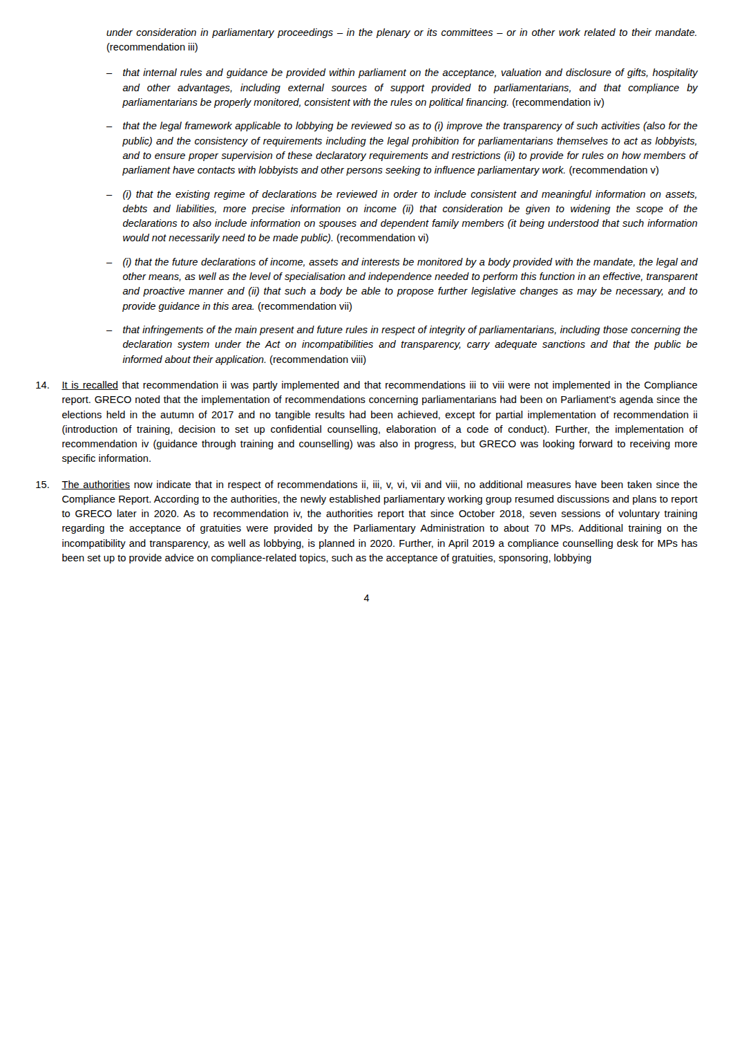under consideration in parliamentary proceedings – in the plenary or its committees – or in other work related to their mandate. (recommendation iii)
–that internal rules and guidance be provided within parliament on the acceptance, valuation and disclosure of gifts, hospitality and other advantages, including external sources of support provided to parliamentarians, and that compliance by parliamentarians be properly monitored, consistent with the rules on political financing. (recommendation iv)
–that the legal framework applicable to lobbying be reviewed so as to (i) improve the transparency of such activities (also for the public) and the consistency of requirements including the legal prohibition for parliamentarians themselves to act as lobbyists, and to ensure proper supervision of these declaratory requirements and restrictions (ii) to provide for rules on how members of parliament have contacts with lobbyists and other persons seeking to influence parliamentary work. (recommendation v)
–(i) that the existing regime of declarations be reviewed in order to include consistent and meaningful information on assets, debts and liabilities, more precise information on income (ii) that consideration be given to widening the scope of the declarations to also include information on spouses and dependent family members (it being understood that such information would not necessarily need to be made public). (recommendation vi)
–(i) that the future declarations of income, assets and interests be monitored by a body provided with the mandate, the legal and other means, as well as the level of specialisation and independence needed to perform this function in an effective, transparent and proactive manner and (ii) that such a body be able to propose further legislative changes as may be necessary, and to provide guidance in this area. (recommendation vii)
–that infringements of the main present and future rules in respect of integrity of parliamentarians, including those concerning the declaration system under the Act on incompatibilities and transparency, carry adequate sanctions and that the public be informed about their application. (recommendation viii)
14.
It is recalled that recommendation ii was partly implemented and that recommendations iii to viii were not implemented in the Compliance report. GRECO noted that the implementation of recommendations concerning parliamentarians had been on Parliament’s agenda since the elections held in the autumn of 2017 and no tangible results had been achieved, except for partial implementation of recommendation ii (introduction of training, decision to set up confidential counselling, elaboration of a code of conduct). Further, the implementation of recommendation iv (guidance through training and counselling) was also in progress, but GRECO was looking forward to receiving more specific information.
15.
The authorities now indicate that in respect of recommendations ii, iii, v, vi, vii and viii, no additional measures have been taken since the Compliance Report. According to the authorities, the newly established parliamentary working group resumed discussions and plans to report to GRECO later in 2020. As to recommendation iv, the authorities report that since October 2018, seven sessions of voluntary training regarding the acceptance of gratuities were provided by the Parliamentary Administration to about 70 MPs. Additional training on the incompatibility and transparency, as well as lobbying, is planned in 2020. Further, in April 2019 a compliance counselling desk for MPs has been set up to provide advice on compliance-related topics, such as the acceptance of gratuities, sponsoring, lobbying
4